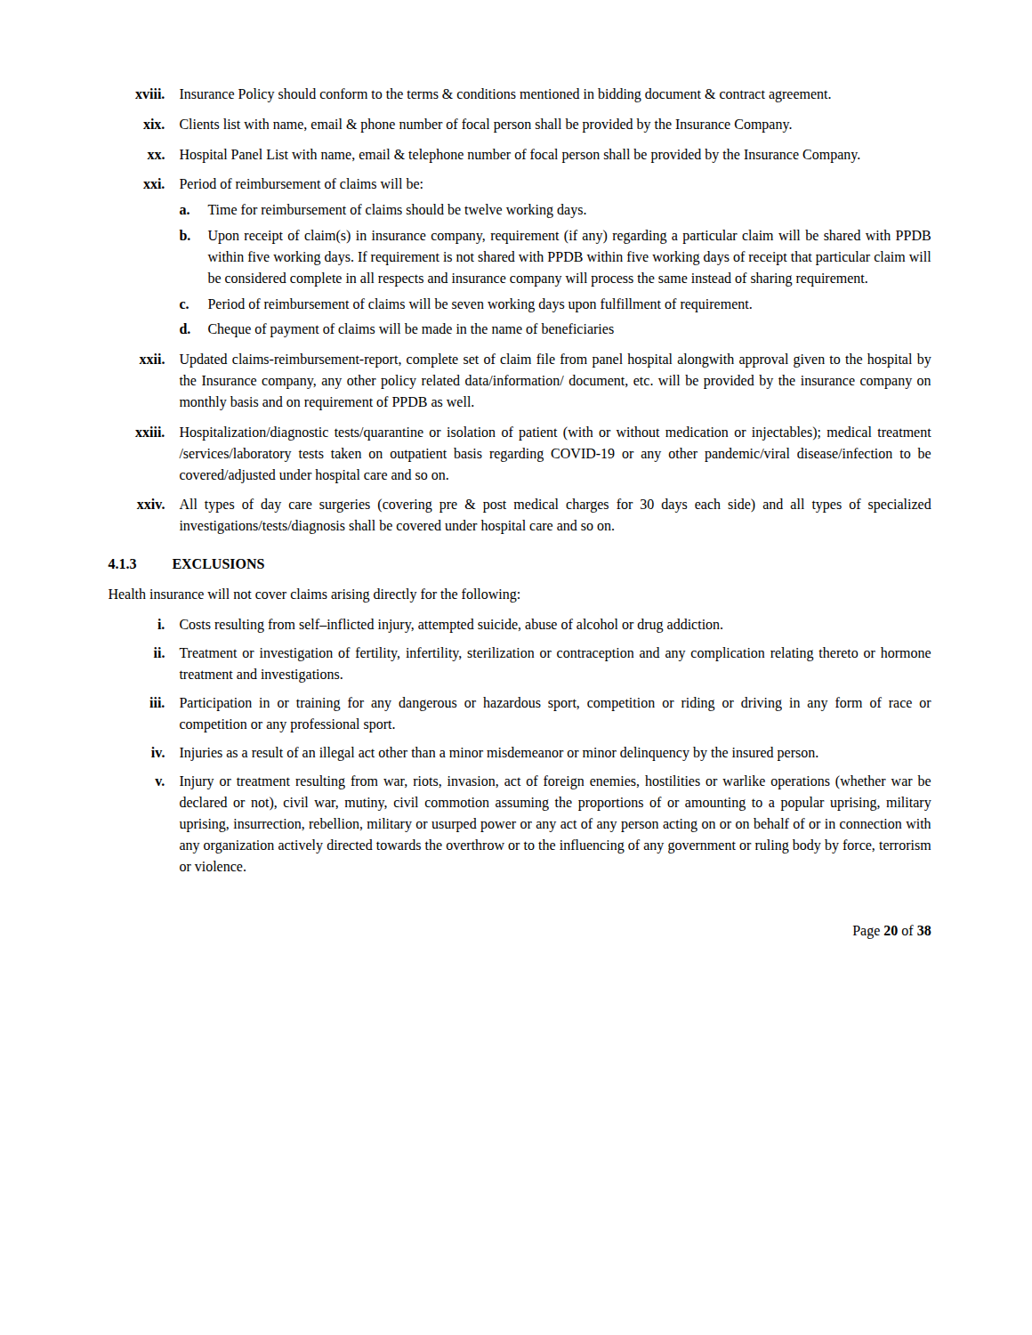xviii.
Insurance Policy should conform to the terms & conditions mentioned in bidding document & contract agreement.
xix.
Clients list with name, email & phone number of focal person shall be provided by the Insurance Company.
xx.
Hospital Panel List with name, email & telephone number of focal person shall be provided by the Insurance Company.
xxi.
Period of reimbursement of claims will be:
a.
Time for reimbursement of claims should be twelve working days.
b.
Upon receipt of claim(s) in insurance company, requirement (if any) regarding a particular claim will be shared with PPDB within five working days. If requirement is not shared with PPDB within five working days of receipt that particular claim will be considered complete in all respects and insurance company will process the same instead of sharing requirement.
c.
Period of reimbursement of claims will be seven working days upon fulfillment of requirement.
d.
Cheque of payment of claims will be made in the name of beneficiaries
xxii.
Updated claims-reimbursement-report, complete set of claim file from panel hospital alongwith approval given to the hospital by the Insurance company, any other policy related data/information/ document, etc. will be provided by the insurance company on monthly basis and on requirement of PPDB as well.
xxiii.
Hospitalization/diagnostic tests/quarantine or isolation of patient (with or without medication or injectables); medical treatment /services/laboratory tests taken on outpatient basis regarding COVID-19 or any other pandemic/viral disease/infection to be covered/adjusted under hospital care and so on.
xxiv.
All types of day care surgeries (covering pre & post medical charges for 30 days each side) and all types of specialized investigations/tests/diagnosis shall be covered under hospital care and so on.
4.1.3
EXCLUSIONS
Health insurance will not cover claims arising directly for the following:
i.
Costs resulting from self–inflicted injury, attempted suicide, abuse of alcohol or drug addiction.
ii.
Treatment or investigation of fertility, infertility, sterilization or contraception and any complication relating thereto or hormone treatment and investigations.
iii.
Participation in or training for any dangerous or hazardous sport, competition or riding or driving in any form of race or competition or any professional sport.
iv.
Injuries as a result of an illegal act other than a minor misdemeanor or minor delinquency by the insured person.
v.
Injury or treatment resulting from war, riots, invasion, act of foreign enemies, hostilities or warlike operations (whether war be declared or not), civil war, mutiny, civil commotion assuming the proportions of or amounting to a popular uprising, military uprising, insurrection, rebellion, military or usurped power or any act of any person acting on or on behalf of or in connection with any organization actively directed towards the overthrow or to the influencing of any government or ruling body by force, terrorism or violence.
Page 20 of 38